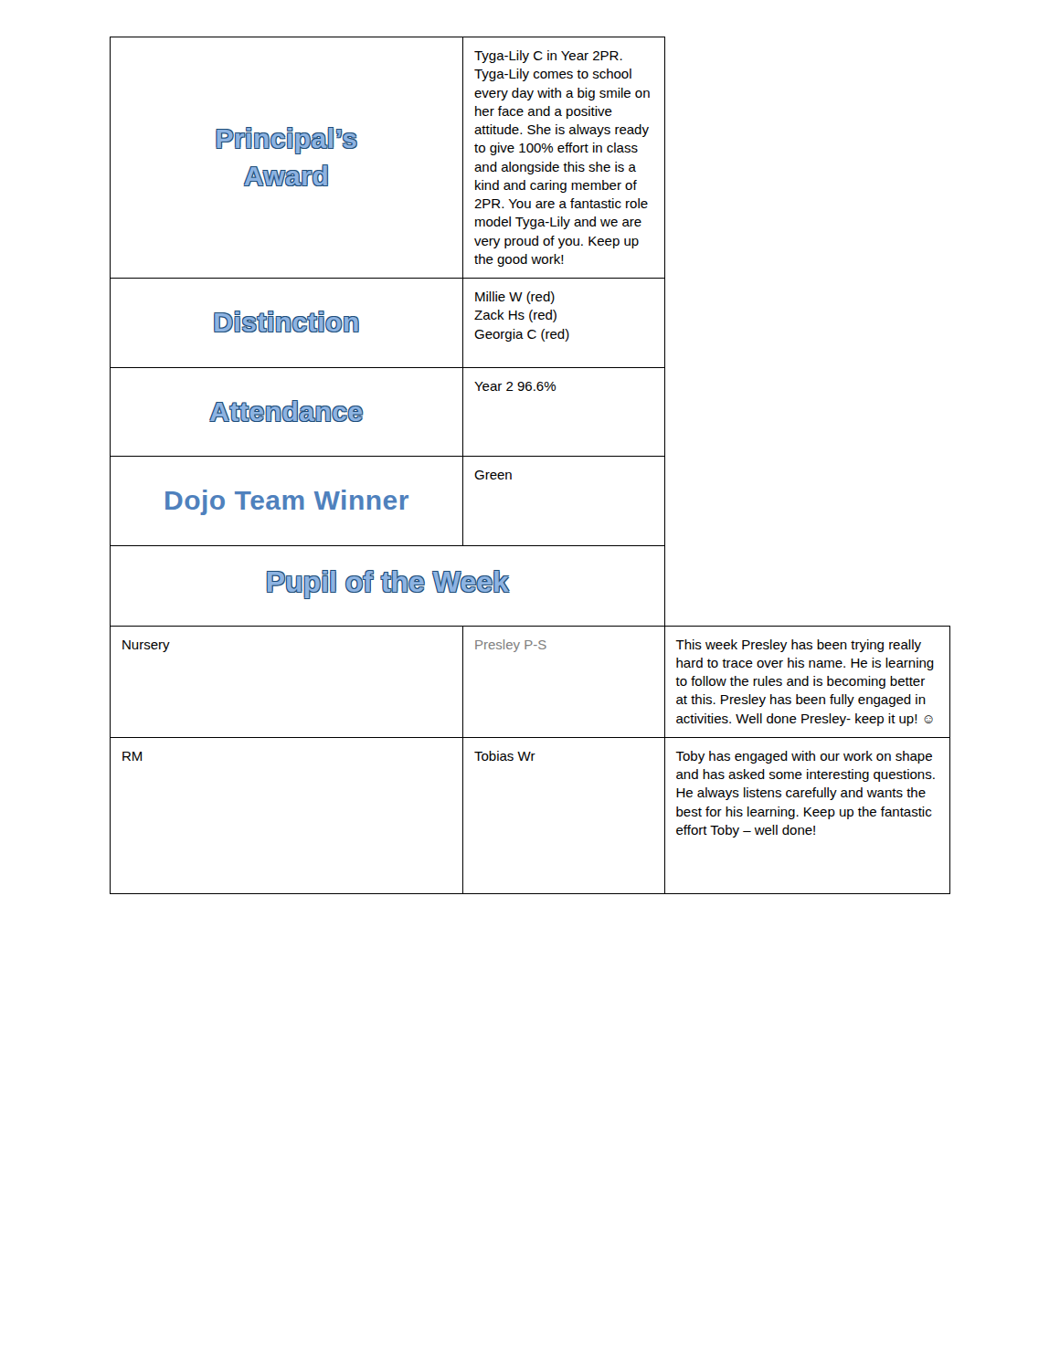| Principal’s Award | Tyga-Lily C in Year 2PR. Tyga-Lily comes to school every day with a big smile on her face and a positive attitude. She is always ready to give 100% effort in class and alongside this she is a kind and caring member of 2PR. You are a fantastic role model Tyga-Lily and we are very proud of you. Keep up the good work! |
| Distinction | Millie W (red) Zack Hs (red) Georgia C (red) |
| Attendance | Year 2 96.6% |
| Dojo Team Winner | Green |
| Pupil of the Week |
| Nursery | Presley P-S | This week Presley has been trying really hard to trace over his name. He is learning to follow the rules and is becoming better at this. Presley has been fully engaged in activities. Well done Presley- keep it up! ☺ |
| RM | Tobias Wr | Toby has engaged with our work on shape and has asked some interesting questions. He always listens carefully and wants the best for his learning. Keep up the fantastic effort Toby – well done! |